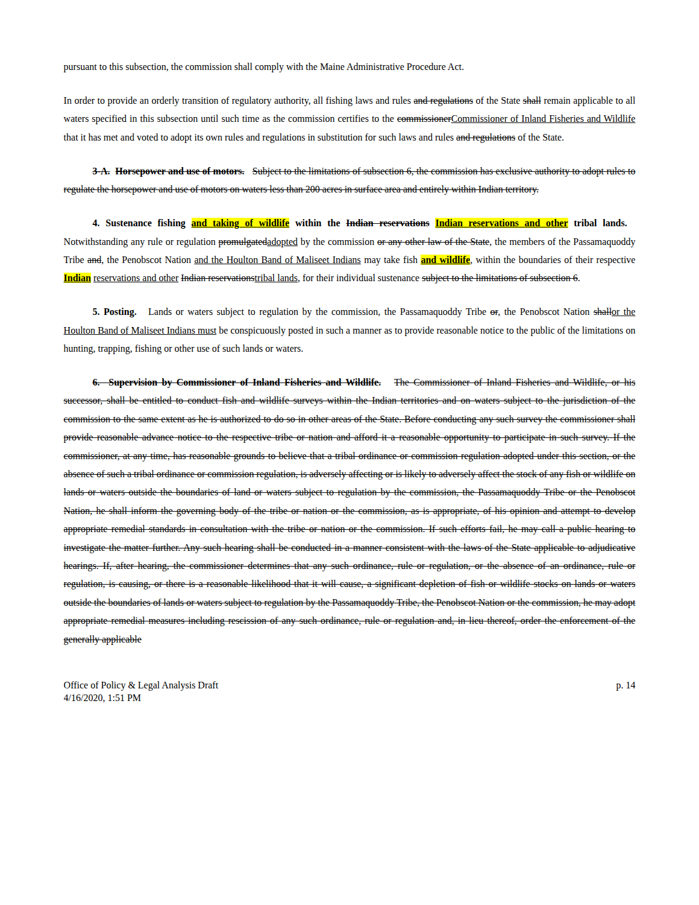pursuant to this subsection, the commission shall comply with the Maine Administrative Procedure Act.
In order to provide an orderly transition of regulatory authority, all fishing laws and rules and regulations of the State shall remain applicable to all waters specified in this subsection until such time as the commission certifies to the commissionerCommissioner of Inland Fisheries and Wildlife that it has met and voted to adopt its own rules and regulations in substitution for such laws and rules and regulations of the State.
3-A. Horsepower and use of motors. Subject to the limitations of subsection 6, the commission has exclusive authority to adopt rules to regulate the horsepower and use of motors on waters less than 200 acres in surface area and entirely within Indian territory.
4. Sustenance fishing and taking of wildlife within the Indian reservations Indian reservations and other tribal lands. Notwithstanding any rule or regulation promulgatedadopted by the commission or any other law of the State, the members of the Passamaquoddy Tribe and, the Penobscot Nation and the Houlton Band of Maliseet Indians may take fish and wildlife, within the boundaries of their respective Indian reservations and other Indian reservationstribal lands, for their individual sustenance subject to the limitations of subsection 6.
5. Posting. Lands or waters subject to regulation by the commission, the Passamaquoddy Tribe or, the Penobscot Nation shallor the Houlton Band of Maliseet Indians must be conspicuously posted in such a manner as to provide reasonable notice to the public of the limitations on hunting, trapping, fishing or other use of such lands or waters.
6. Supervision by Commissioner of Inland Fisheries and Wildlife. The Commissioner of Inland Fisheries and Wildlife, or his successor, shall be entitled to conduct fish and wildlife surveys within the Indian territories and on waters subject to the jurisdiction of the commission to the same extent as he is authorized to do so in other areas of the State. Before conducting any such survey the commissioner shall provide reasonable advance notice to the respective tribe or nation and afford it a reasonable opportunity to participate in such survey. If the commissioner, at any time, has reasonable grounds to believe that a tribal ordinance or commission regulation adopted under this section, or the absence of such a tribal ordinance or commission regulation, is adversely affecting or is likely to adversely affect the stock of any fish or wildlife on lands or waters outside the boundaries of land or waters subject to regulation by the commission, the Passamaquoddy Tribe or the Penobscot Nation, he shall inform the governing body of the tribe or nation or the commission, as is appropriate, of his opinion and attempt to develop appropriate remedial standards in consultation with the tribe or nation or the commission. If such efforts fail, he may call a public hearing to investigate the matter further. Any such hearing shall be conducted in a manner consistent with the laws of the State applicable to adjudicative hearings. If, after hearing, the commissioner determines that any such ordinance, rule or regulation, or the absence of an ordinance, rule or regulation, is causing, or there is a reasonable likelihood that it will cause, a significant depletion of fish or wildlife stocks on lands or waters outside the boundaries of lands or waters subject to regulation by the Passamaquoddy Tribe, the Penobscot Nation or the commission, he may adopt appropriate remedial measures including rescission of any such ordinance, rule or regulation and, in lieu thereof, order the enforcement of the generally applicable
Office of Policy & Legal Analysis Draft
4/16/2020, 1:51 PM
p. 14